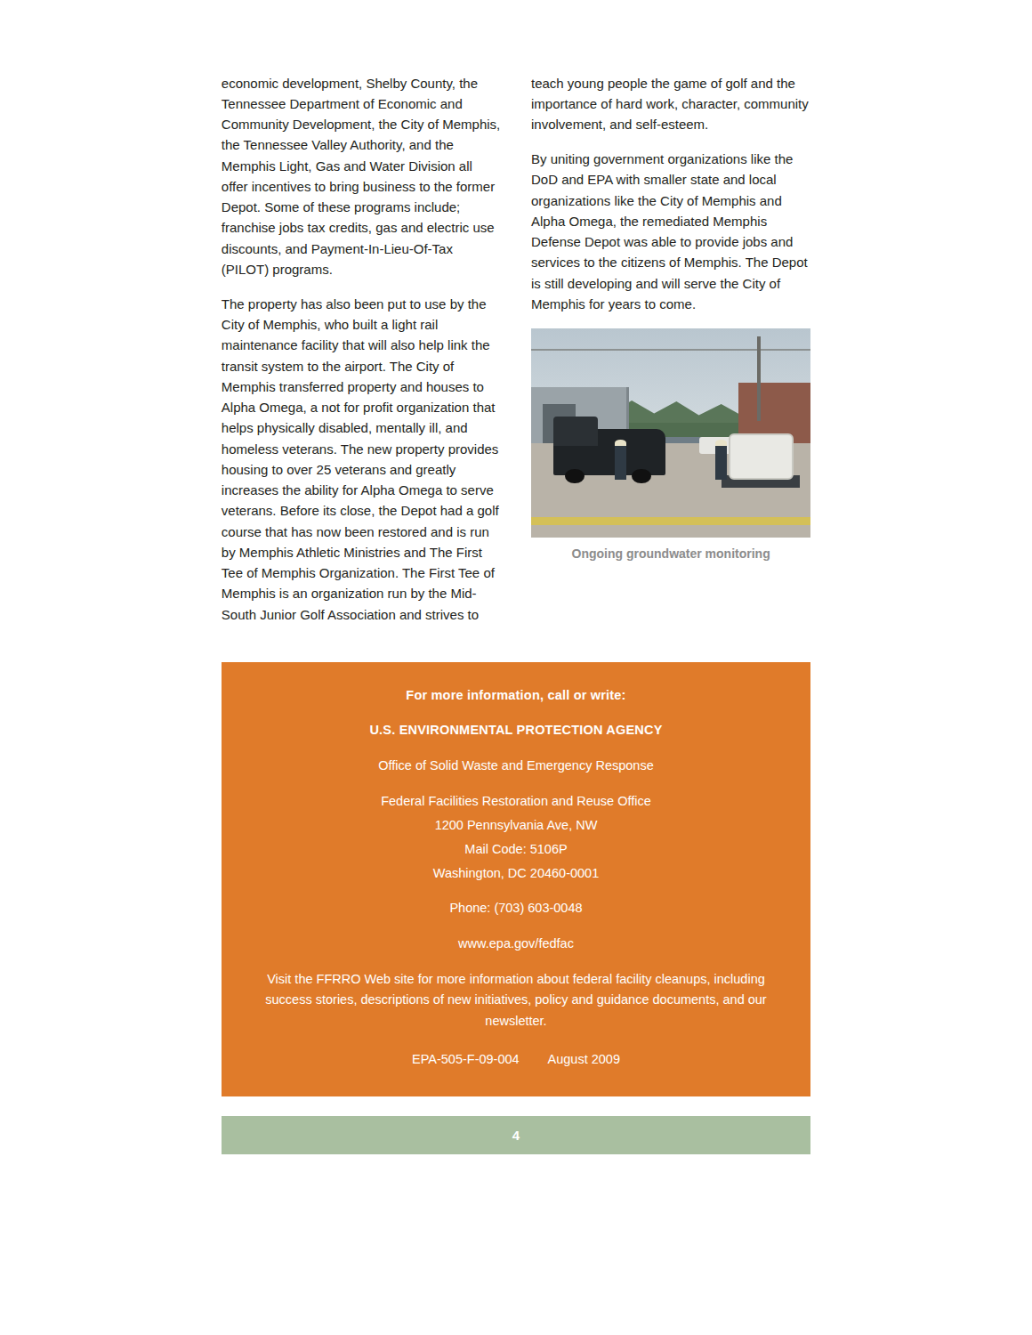economic development, Shelby County, the Tennessee Department of Economic and Community Development, the City of Memphis, the Tennessee Valley Authority, and the Memphis Light, Gas and Water Division all offer incentives to bring business to the former Depot. Some of these programs include; franchise jobs tax credits, gas and electric use discounts, and Payment-In-Lieu-Of-Tax (PILOT) programs.
The property has also been put to use by the City of Memphis, who built a light rail maintenance facility that will also help link the transit system to the airport. The City of Memphis transferred property and houses to Alpha Omega, a not for profit organization that helps physically disabled, mentally ill, and homeless veterans. The new property provides housing to over 25 veterans and greatly increases the ability for Alpha Omega to serve veterans. Before its close, the Depot had a golf course that has now been restored and is run by Memphis Athletic Ministries and The First Tee of Memphis Organization. The First Tee of Memphis is an organization run by the Mid-South Junior Golf Association and strives to
teach young people the game of golf and the importance of hard work, character, community involvement, and self-esteem.
By uniting government organizations like the DoD and EPA with smaller state and local organizations like the City of Memphis and Alpha Omega, the remediated Memphis Defense Depot was able to provide jobs and services to the citizens of Memphis. The Depot is still developing and will serve the City of Memphis for years to come.
Ongoing groundwater monitoring
For more information, call or write:
U.S. ENVIRONMENTAL PROTECTION AGENCY
Office of Solid Waste and Emergency Response
Federal Facilities Restoration and Reuse Office
1200 Pennsylvania Ave, NW
Mail Code: 5106P
Washington, DC 20460-0001
Phone: (703) 603-0048
www.epa.gov/fedfac
Visit the FFRRO Web site for more information about federal facility cleanups, including success stories, descriptions of new initiatives, policy and guidance documents, and our newsletter.
EPA-505-F-09-004 August 2009
4